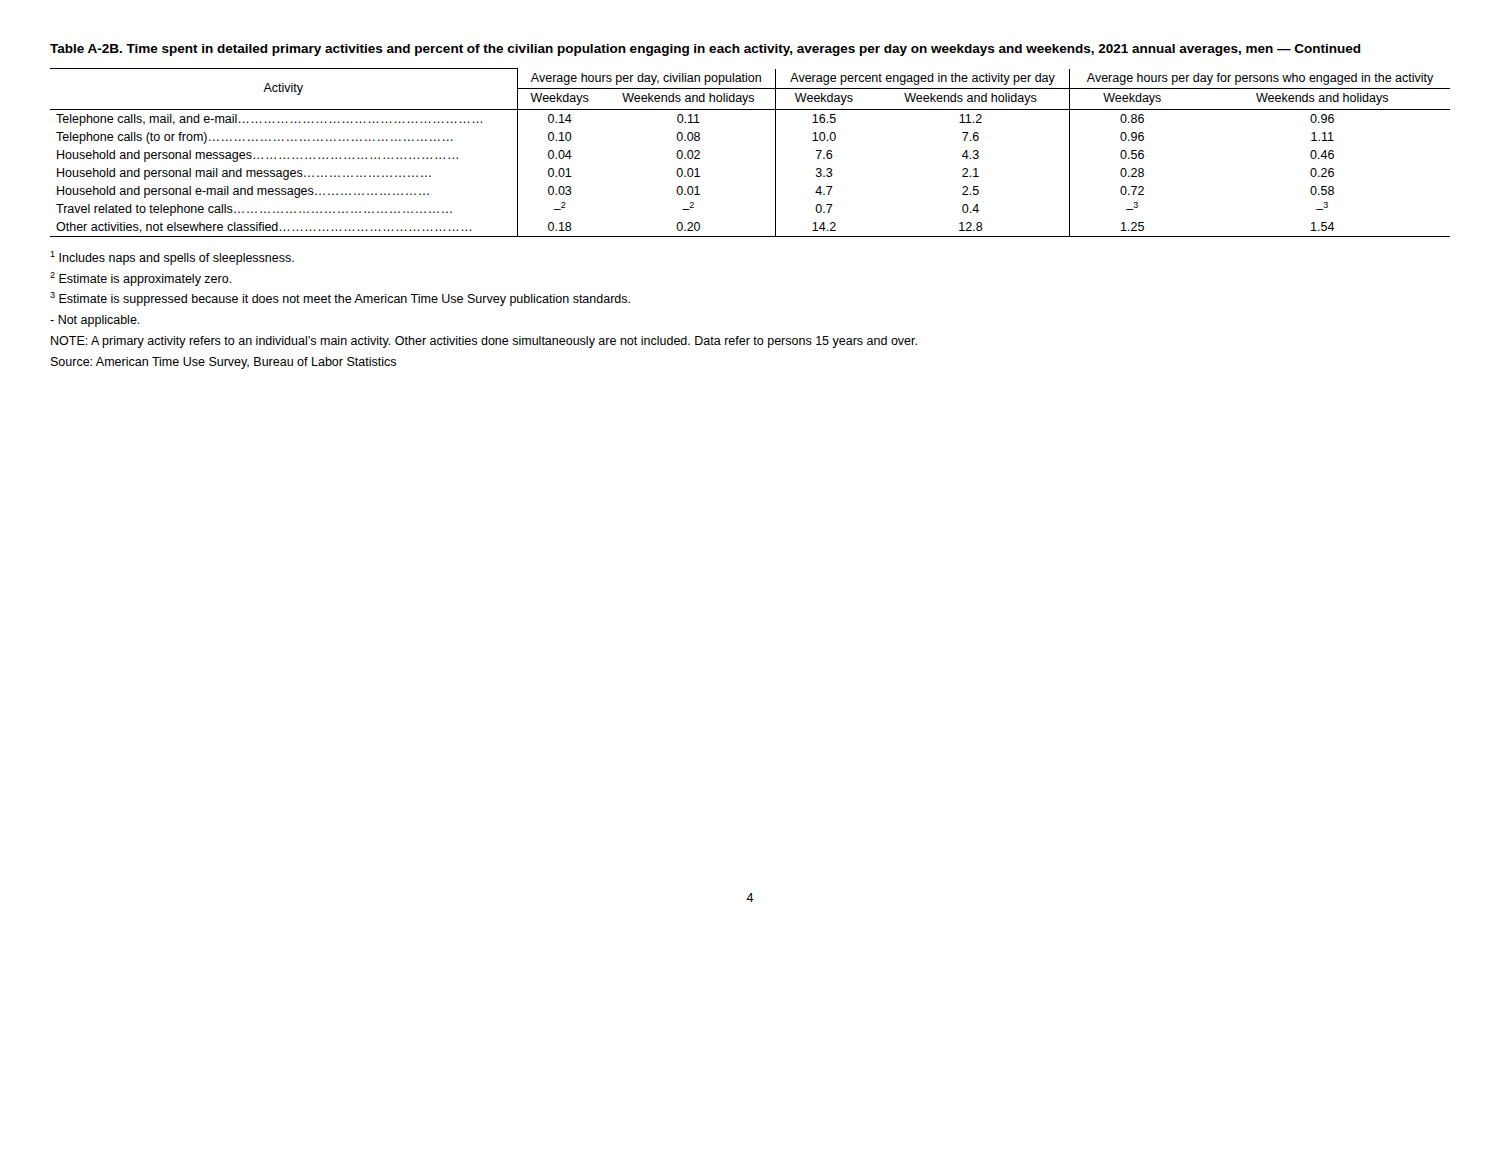Table A-2B. Time spent in detailed primary activities and percent of the civilian population engaging in each activity, averages per day on weekdays and weekends, 2021 annual averages, men — Continued
| Activity | Average hours per day, civilian population | Average percent engaged in the activity per day | Average hours per day for persons who engaged in the activity |
| --- | --- | --- | --- |
| Weekdays | Weekends and holidays | Weekdays | Weekends and holidays | Weekdays | Weekends and holidays |
| Telephone calls, mail, and e-mail ………………………………………………… | 0.14 | 0.11 | 16.5 | 11.2 | 0.86 | 0.96 |
| Telephone calls (to or from) ………………………………………………… | 0.10 | 0.08 | 10.0 | 7.6 | 0.96 | 1.11 |
| Household and personal messages ………………………………………… | 0.04 | 0.02 | 7.6 | 4.3 | 0.56 | 0.46 |
| Household and personal mail and messages ………………………… | 0.01 | 0.01 | 3.3 | 2.1 | 0.28 | 0.26 |
| Household and personal e-mail and messages ……………………… | 0.03 | 0.01 | 4.7 | 2.5 | 0.72 | 0.58 |
| Travel related to telephone calls …………………………………………… | – 2 | – 2 | 0.7 | 0.4 | – 3 | – 3 |
| Other activities, not elsewhere classified ……………………………………… | 0.18 | 0.20 | 14.2 | 12.8 | 1.25 | 1.54 |
1 Includes naps and spells of sleeplessness.
2 Estimate is approximately zero.
3 Estimate is suppressed because it does not meet the American Time Use Survey publication standards.
- Not applicable.
NOTE: A primary activity refers to an individual’s main activity. Other activities done simultaneously are not included. Data refer to persons 15 years and over.
Source: American Time Use Survey, Bureau of Labor Statistics
4